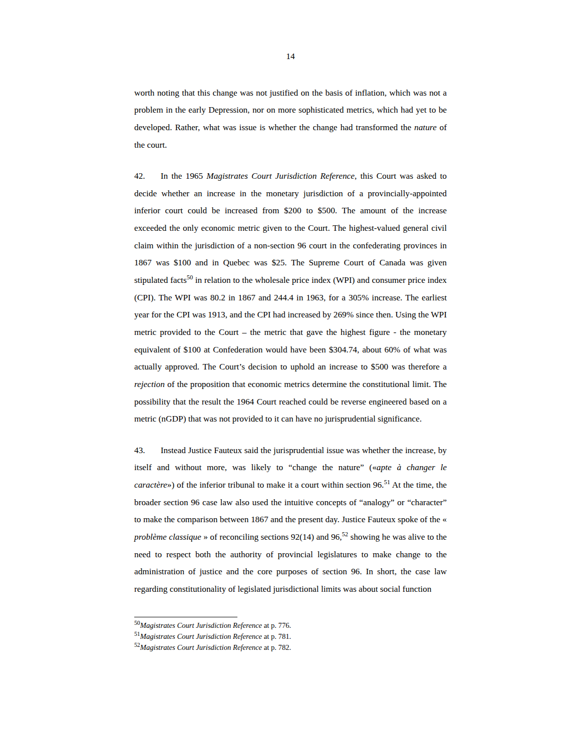14
worth noting that this change was not justified on the basis of inflation, which was not a problem in the early Depression, nor on more sophisticated metrics, which had yet to be developed. Rather, what was issue is whether the change had transformed the nature of the court.
42. In the 1965 Magistrates Court Jurisdiction Reference, this Court was asked to decide whether an increase in the monetary jurisdiction of a provincially-appointed inferior court could be increased from $200 to $500. The amount of the increase exceeded the only economic metric given to the Court. The highest-valued general civil claim within the jurisdiction of a non-section 96 court in the confederating provinces in 1867 was $100 and in Quebec was $25. The Supreme Court of Canada was given stipulated facts50 in relation to the wholesale price index (WPI) and consumer price index (CPI). The WPI was 80.2 in 1867 and 244.4 in 1963, for a 305% increase. The earliest year for the CPI was 1913, and the CPI had increased by 269% since then. Using the WPI metric provided to the Court – the metric that gave the highest figure - the monetary equivalent of $100 at Confederation would have been $304.74, about 60% of what was actually approved. The Court’s decision to uphold an increase to $500 was therefore a rejection of the proposition that economic metrics determine the constitutional limit. The possibility that the result the 1964 Court reached could be reverse engineered based on a metric (nGDP) that was not provided to it can have no jurisprudential significance.
43. Instead Justice Fauteux said the jurisprudential issue was whether the increase, by itself and without more, was likely to “change the nature” («apte à changer le caractère») of the inferior tribunal to make it a court within section 96.51 At the time, the broader section 96 case law also used the intuitive concepts of “analogy” or “character” to make the comparison between 1867 and the present day. Justice Fauteux spoke of the « problème classique » of reconciling sections 92(14) and 96,52 showing he was alive to the need to respect both the authority of provincial legislatures to make change to the administration of justice and the core purposes of section 96. In short, the case law regarding constitutionality of legislated jurisdictional limits was about social function
50Magistrates Court Jurisdiction Reference at p. 776.
51Magistrates Court Jurisdiction Reference at p. 781.
52Magistrates Court Jurisdiction Reference at p. 782.